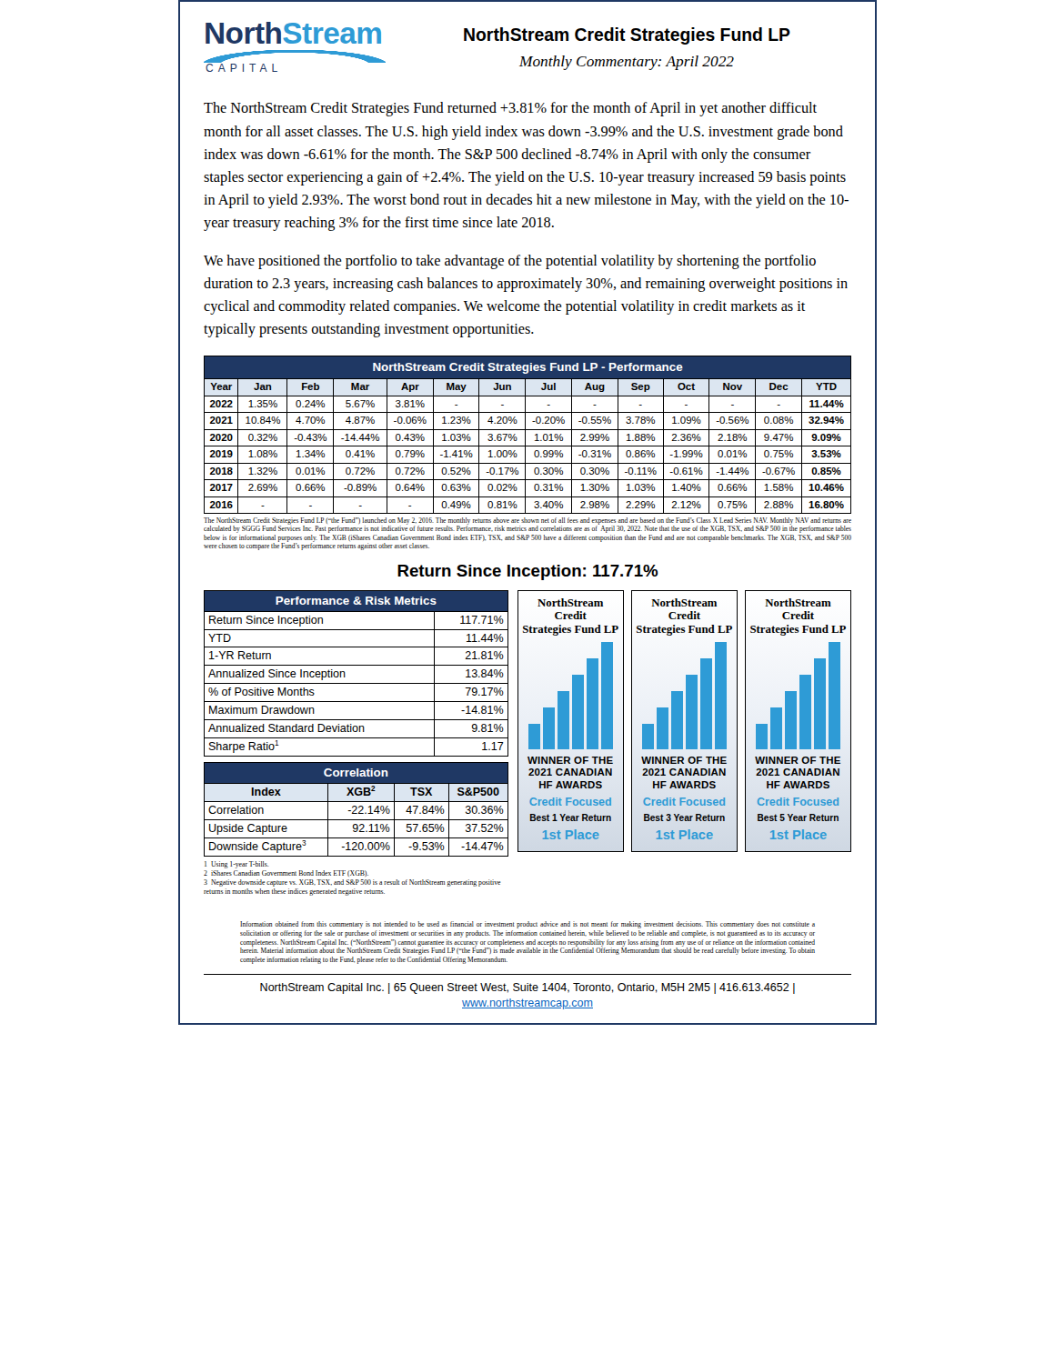North Stream
CAPITAL
NorthStream Credit Strategies Fund LP
Monthly Commentary: April 2022
The NorthStream Credit Strategies Fund returned +3.81% for the month of April in yet another difficult month for all asset classes. The U.S. high yield index was down -3.99% and the U.S. investment grade bond index was down -6.61% for the month. The S&P 500 declined -8.74% in April with only the consumer staples sector experiencing a gain of +2.4%. The yield on the U.S. 10-year treasury increased 59 basis points in April to yield 2.93%. The worst bond rout in decades hit a new milestone in May, with the yield on the 10-year treasury reaching 3% for the first time since late 2018.
We have positioned the portfolio to take advantage of the potential volatility by shortening the portfolio duration to 2.3 years, increasing cash balances to approximately 30%, and remaining overweight positions in cyclical and commodity related companies. We welcome the potential volatility in credit markets as it typically presents outstanding investment opportunities.
NorthStream Credit Strategies Fund LP - Performance
| Year | Jan | Feb | Mar | Apr | May | Jun | Jul | Aug | Sep | Oct | Nov | Dec | YTD |
| --- | --- | --- | --- | --- | --- | --- | --- | --- | --- | --- | --- | --- | --- |
| 2022 | 1.35% | 0.24% | 5.67% | 3.81% | - | - | - | - | - | - | - | - | 11.44% |
| 2021 | 10.84% | 4.70% | 4.87% | -0.06% | 1.23% | 4.20% | -0.20% | -0.55% | 3.78% | 1.09% | -0.56% | 0.08% | 32.94% |
| 2020 | 0.32% | -0.43% | -14.44% | 0.43% | 1.03% | 3.67% | 1.01% | 2.99% | 1.88% | 2.36% | 2.18% | 9.47% | 9.09% |
| 2019 | 1.08% | 1.34% | 0.41% | 0.79% | -1.41% | 1.00% | 0.99% | -0.31% | 0.86% | -1.99% | 0.01% | 0.75% | 3.53% |
| 2018 | 1.32% | 0.01% | 0.72% | 0.72% | 0.52% | -0.17% | 0.30% | 0.30% | -0.11% | -0.61% | -1.44% | -0.67% | 0.85% |
| 2017 | 2.69% | 0.66% | -0.89% | 0.64% | 0.63% | 0.02% | 0.31% | 1.30% | 1.03% | 1.40% | 0.66% | 1.58% | 10.46% |
| 2016 | - | - | - | - | 0.49% | 0.81% | 3.40% | 2.98% | 2.29% | 2.12% | 0.75% | 2.88% | 16.80% |
The NorthStream Credit Strategies Fund LP (“the Fund”) launched on May 2, 2016. The monthly returns above are shown net of all fees and expenses and are based on the Fund’s Class X Lead Series NAV. Monthly NAV and returns are calculated by SGGG Fund Services Inc. Past performance is not indicative of future results. Performance, risk metrics and correlations are as of April 30, 2022. Note that the use of the XGB, TSX, and S&P 500 in the performance tables below is for informational purposes only. The XGB (iShares Canadian Government Bond index ETF), TSX, and S&P 500 have a different composition than the Fund and are not comparable benchmarks. The XGB, TSX, and S&P 500 were chosen to compare the Fund’s performance returns against other asset classes.
Return Since Inception: 117.71%
Performance & Risk Metrics
| Return Since Inception | 117.71% |
| YTD | 11.44% |
| 1-YR Return | 21.81% |
| Annualized Since Inception | 13.84% |
| % of Positive Months | 79.17% |
| Maximum Drawdown | -14.81% |
| Annualized Standard Deviation | 9.81% |
| Sharpe Ratio 1 | 1.17 |
Correlation
| Index | XGB 2 | TSX | S&P500 |
| --- | --- | --- | --- |
| Correlation | -22.14% | 47.84% | 30.36% |
| Upside Capture | 92.11% | 57.65% | 37.52% |
| Downside Capture 3 | -120.00% | -9.53% | -14.47% |
1 Using 1-year T-bills.
2 iShares Canadian Government Bond Index ETF (XGB).
3 Negative downside capture vs. XGB, TSX, and S&P 500 is a result of NorthStream generating positive returns in months when these indices generated negative returns.
NorthStream Credit
Strategies Fund LP
WINNER OF THE
2021 CANADIAN
HF AWARDS
Credit Focused
Best 1 Year Return
1st Place
NorthStream Credit
Strategies Fund LP
WINNER OF THE
2021 CANADIAN
HF AWARDS
Credit Focused
Best 3 Year Return
1st Place
NorthStream Credit
Strategies Fund LP
WINNER OF THE
2021 CANADIAN
HF AWARDS
Credit Focused
Best 5 Year Return
1st Place
Information obtained from this commentary is not intended to be used as financial or investment product advice and is not meant for making investment decisions. This commentary does not constitute a solicitation or offering for the sale or purchase of investment or securities in any products. The information contained herein, while believed to be reliable and complete, is not guaranteed as to its accuracy or completeness. NorthStream Capital Inc. (“NorthStream”) cannot guarantee its accuracy or completeness and accepts no responsibility for any loss arising from any use of or reliance on the information contained herein. Material information about the NorthStream Credit Strategies Fund LP (“the Fund”) is made available in the Confidential Offering Memorandum that should be read carefully before investing. To obtain complete information relating to the Fund, please refer to the Confidential Offering Memorandum.
NorthStream Capital Inc. | 65 Queen Street West, Suite 1404, Toronto, Ontario, M5H 2M5 | 416.613.4652 | www.northstreamcap.com